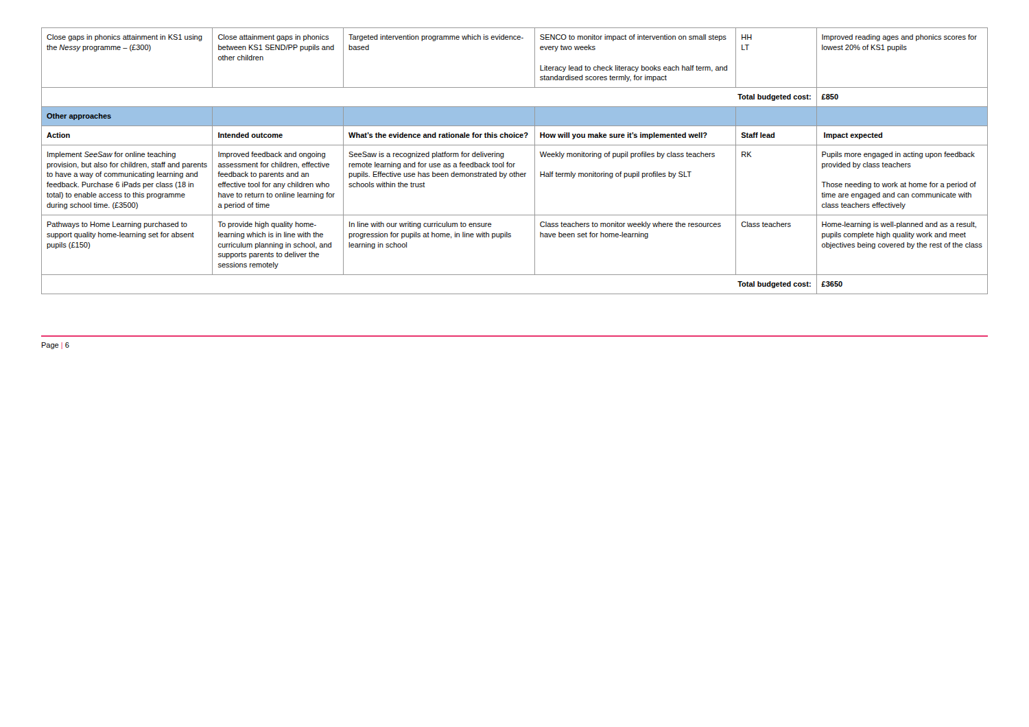| Close gaps in phonics attainment in KS1 using the Nessy programme – (£300) | Close attainment gaps in phonics between KS1 SEND/PP pupils and other children | Targeted intervention programme which is evidence-based | SENCO to monitor impact of intervention on small steps every two weeks Literacy lead to check literacy books each half term, and standardised scores termly, for impact | HH LT | Improved reading ages and phonics scores for lowest 20% of KS1 pupils |
| Total budgeted cost: | £850 |
| Other approaches | | | | | |
| Action | Intended outcome | What’s the evidence and rationale for this choice? | How will you make sure it’s implemented well? | Staff lead | Impact expected |
| Implement SeeSaw for online teaching provision, but also for children, staff and parents to have a way of communicating learning and feedback. Purchase 6 iPads per class (18 in total) to enable access to this programme during school time. (£3500) | Improved feedback and ongoing assessment for children, effective feedback to parents and an effective tool for any children who have to return to online learning for a period of time | SeeSaw is a recognized platform for delivering remote learning and for use as a feedback tool for pupils. Effective use has been demonstrated by other schools within the trust | Weekly monitoring of pupil profiles by class teachers Half termly monitoring of pupil profiles by SLT | RK | Pupils more engaged in acting upon feedback provided by class teachers Those needing to work at home for a period of time are engaged and can communicate with class teachers effectively |
| Pathways to Home Learning purchased to support quality home-learning set for absent pupils (£150) | To provide high quality home-learning which is in line with the curriculum planning in school, and supports parents to deliver the sessions remotely | In line with our writing curriculum to ensure progression for pupils at home, in line with pupils learning in school | Class teachers to monitor weekly where the resources have been set for home-learning | Class teachers | Home-learning is well-planned and as a result, pupils complete high quality work and meet objectives being covered by the rest of the class |
| Total budgeted cost: | £3650 |
Page | 6